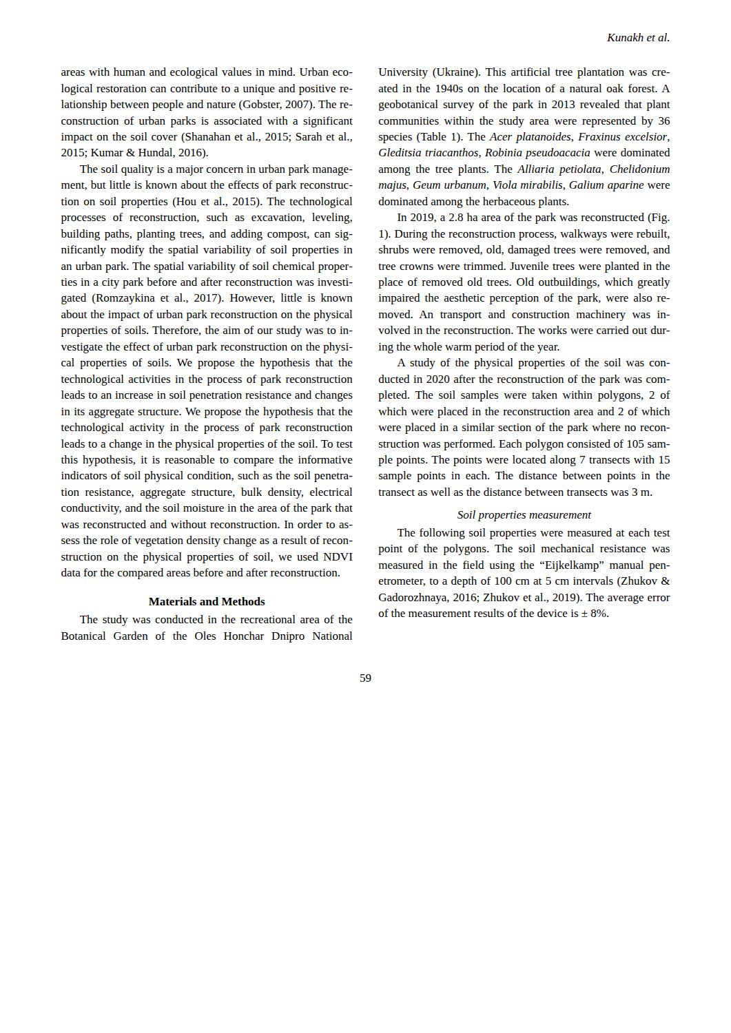Kunakh et al.
areas with human and ecological values in mind. Urban ecological restoration can contribute to a unique and positive relationship between people and nature (Gobster, 2007). The reconstruction of urban parks is associated with a significant impact on the soil cover (Shanahan et al., 2015; Sarah et al., 2015; Kumar & Hundal, 2016).
The soil quality is a major concern in urban park management, but little is known about the effects of park reconstruction on soil properties (Hou et al., 2015). The technological processes of reconstruction, such as excavation, leveling, building paths, planting trees, and adding compost, can significantly modify the spatial variability of soil properties in an urban park. The spatial variability of soil chemical properties in a city park before and after reconstruction was investigated (Romzaykina et al., 2017). However, little is known about the impact of urban park reconstruction on the physical properties of soils. Therefore, the aim of our study was to investigate the effect of urban park reconstruction on the physical properties of soils. We propose the hypothesis that the technological activities in the process of park reconstruction leads to an increase in soil penetration resistance and changes in its aggregate structure. We propose the hypothesis that the technological activity in the process of park reconstruction leads to a change in the physical properties of the soil. To test this hypothesis, it is reasonable to compare the informative indicators of soil physical condition, such as the soil penetration resistance, aggregate structure, bulk density, electrical conductivity, and the soil moisture in the area of the park that was reconstructed and without reconstruction. In order to assess the role of vegetation density change as a result of reconstruction on the physical properties of soil, we used NDVI data for the compared areas before and after reconstruction.
Materials and Methods
The study was conducted in the recreational area of the Botanical Garden of the Oles Honchar Dnipro National University (Ukraine). This artificial tree plantation was created in the 1940s on the location of a natural oak forest. A geobotanical survey of the park in 2013 revealed that plant communities within the study area were represented by 36 species (Table 1). The Acer platanoides, Fraxinus excelsior, Gleditsia triacanthos, Robinia pseudoacacia were dominated among the tree plants. The Alliaria petiolata, Chelidonium majus, Geum urbanum, Viola mirabilis, Galium aparine were dominated among the herbaceous plants.
In 2019, a 2.8 ha area of the park was reconstructed (Fig. 1). During the reconstruction process, walkways were rebuilt, shrubs were removed, old, damaged trees were removed, and tree crowns were trimmed. Juvenile trees were planted in the place of removed old trees. Old outbuildings, which greatly impaired the aesthetic perception of the park, were also removed. An transport and construction machinery was involved in the reconstruction. The works were carried out during the whole warm period of the year.
A study of the physical properties of the soil was conducted in 2020 after the reconstruction of the park was completed. The soil samples were taken within polygons, 2 of which were placed in the reconstruction area and 2 of which were placed in a similar section of the park where no reconstruction was performed. Each polygon consisted of 105 sample points. The points were located along 7 transects with 15 sample points in each. The distance between points in the transect as well as the distance between transects was 3 m.
Soil properties measurement
The following soil properties were measured at each test point of the polygons. The soil mechanical resistance was measured in the field using the “Eijkelkamp” manual penetrometer, to a depth of 100 cm at 5 cm intervals (Zhukov & Gadorozhnaya, 2016; Zhukov et al., 2019). The average error of the measurement results of the device is ± 8%.
59